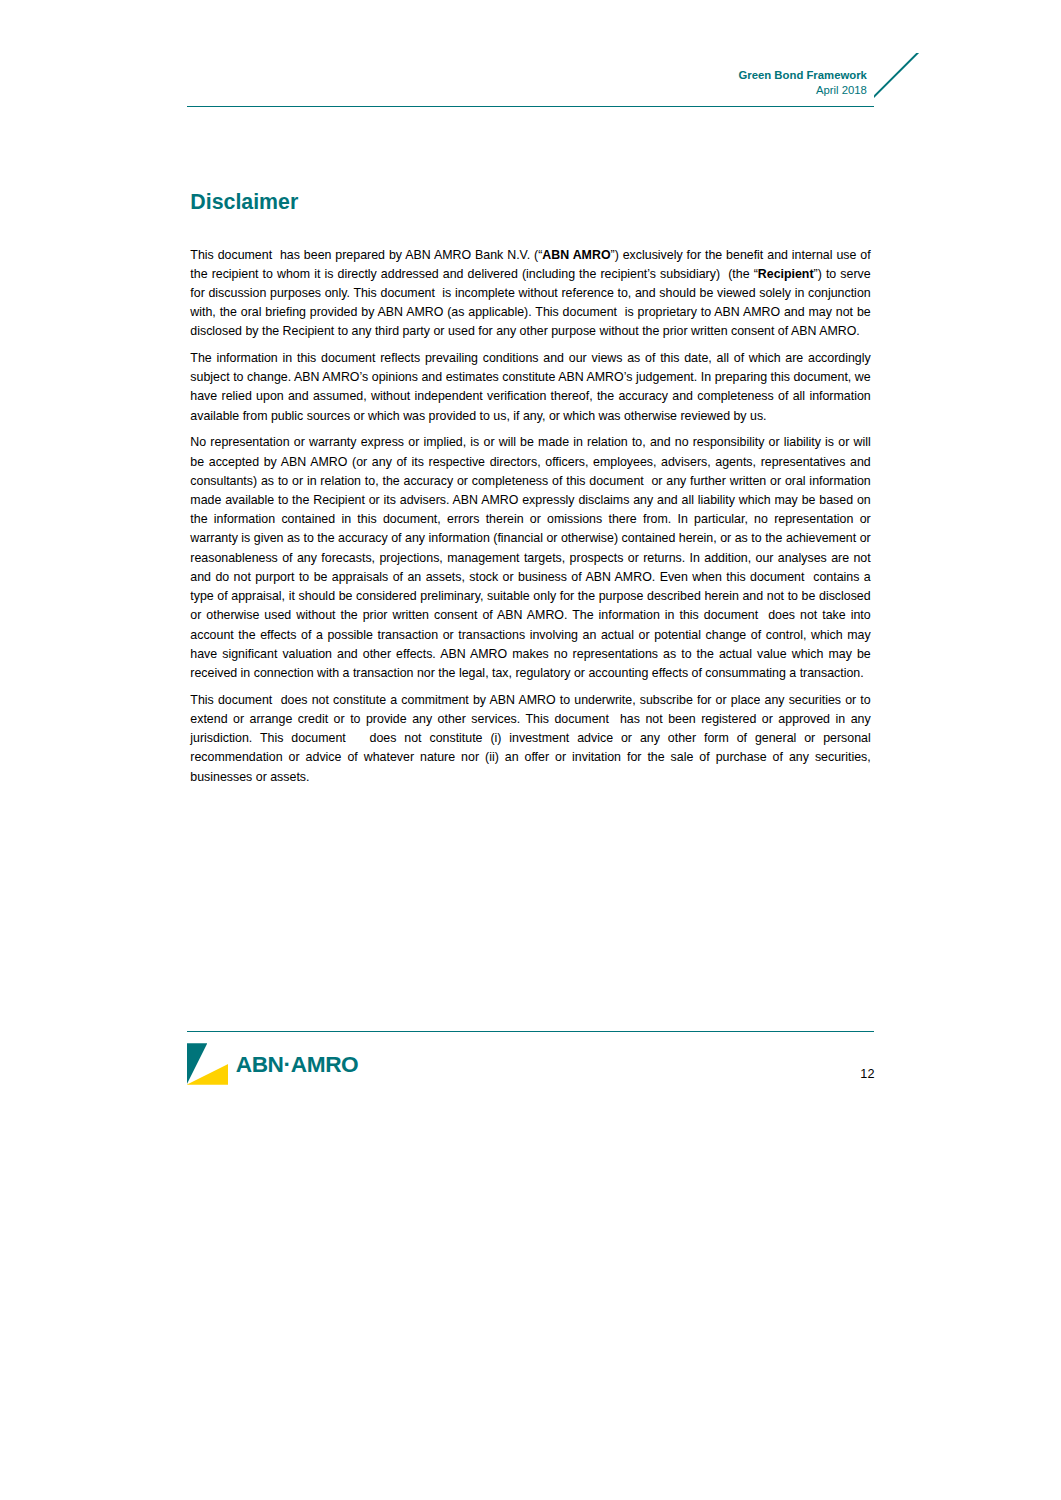Green Bond Framework
April 2018
Disclaimer
This document has been prepared by ABN AMRO Bank N.V. (“ABN AMRO”) exclusively for the benefit and internal use of the recipient to whom it is directly addressed and delivered (including the recipient’s subsidiary) (the “Recipient”) to serve for discussion purposes only. This document is incomplete without reference to, and should be viewed solely in conjunction with, the oral briefing provided by ABN AMRO (as applicable). This document is proprietary to ABN AMRO and may not be disclosed by the Recipient to any third party or used for any other purpose without the prior written consent of ABN AMRO.
The information in this document reflects prevailing conditions and our views as of this date, all of which are accordingly subject to change. ABN AMRO’s opinions and estimates constitute ABN AMRO’s judgement. In preparing this document, we have relied upon and assumed, without independent verification thereof, the accuracy and completeness of all information available from public sources or which was provided to us, if any, or which was otherwise reviewed by us.
No representation or warranty express or implied, is or will be made in relation to, and no responsibility or liability is or will be accepted by ABN AMRO (or any of its respective directors, officers, employees, advisers, agents, representatives and consultants) as to or in relation to, the accuracy or completeness of this document or any further written or oral information made available to the Recipient or its advisers. ABN AMRO expressly disclaims any and all liability which may be based on the information contained in this document, errors therein or omissions there from. In particular, no representation or warranty is given as to the accuracy of any information (financial or otherwise) contained herein, or as to the achievement or reasonableness of any forecasts, projections, management targets, prospects or returns. In addition, our analyses are not and do not purport to be appraisals of an assets, stock or business of ABN AMRO. Even when this document contains a type of appraisal, it should be considered preliminary, suitable only for the purpose described herein and not to be disclosed or otherwise used without the prior written consent of ABN AMRO. The information in this document does not take into account the effects of a possible transaction or transactions involving an actual or potential change of control, which may have significant valuation and other effects. ABN AMRO makes no representations as to the actual value which may be received in connection with a transaction nor the legal, tax, regulatory or accounting effects of consummating a transaction.
This document does not constitute a commitment by ABN AMRO to underwrite, subscribe for or place any securities or to extend or arrange credit or to provide any other services. This document has not been registered or approved in any jurisdiction. This document does not constitute (i) investment advice or any other form of general or personal recommendation or advice of whatever nature nor (ii) an offer or invitation for the sale of purchase of any securities, businesses or assets.
ABN·AMRO
12